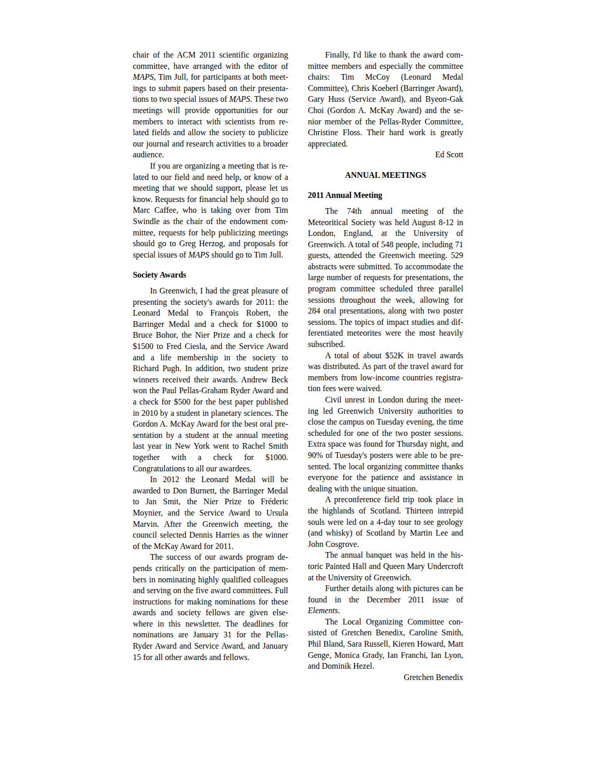chair of the ACM 2011 scientific organizing committee, have arranged with the editor of MAPS, Tim Jull, for participants at both meetings to submit papers based on their presentations to two special issues of MAPS. These two meetings will provide opportunities for our members to interact with scientists from related fields and allow the society to publicize our journal and research activities to a broader audience.
If you are organizing a meeting that is related to our field and need help, or know of a meeting that we should support, please let us know. Requests for financial help should go to Marc Caffee, who is taking over from Tim Swindle as the chair of the endowment committee, requests for help publicizing meetings should go to Greg Herzog, and proposals for special issues of MAPS should go to Tim Jull.
Society Awards
In Greenwich, I had the great pleasure of presenting the society's awards for 2011: the Leonard Medal to François Robert, the Barringer Medal and a check for $1000 to Bruce Bohor, the Nier Prize and a check for $1500 to Fred Ciesla, and the Service Award and a life membership in the society to Richard Pugh. In addition, two student prize winners received their awards. Andrew Beck won the Paul Pellas-Graham Ryder Award and a check for $500 for the best paper published in 2010 by a student in planetary sciences. The Gordon A. McKay Award for the best oral presentation by a student at the annual meeting last year in New York went to Rachel Smith together with a check for $1000. Congratulations to all our awardees.
In 2012 the Leonard Medal will be awarded to Don Burnett, the Barringer Medal to Jan Smit, the Nier Prize to Fréderic Moynier, and the Service Award to Ursula Marvin. After the Greenwich meeting, the council selected Dennis Harries as the winner of the McKay Award for 2011.
The success of our awards program depends critically on the participation of members in nominating highly qualified colleagues and serving on the five award committees. Full instructions for making nominations for these awards and society fellows are given elsewhere in this newsletter. The deadlines for nominations are January 31 for the Pellas-Ryder Award and Service Award, and January 15 for all other awards and fellows.
Finally, I'd like to thank the award committee members and especially the committee chairs: Tim McCoy (Leonard Medal Committee), Chris Koeberl (Barringer Award), Gary Huss (Service Award), and Byeon-Gak Choi (Gordon A. McKay Award) and the senior member of the Pellas-Ryder Committee, Christine Floss. Their hard work is greatly appreciated.
Ed Scott
ANNUAL MEETINGS
2011 Annual Meeting
The 74th annual meeting of the Meteoritical Society was held August 8-12 in London, England, at the University of Greenwich. A total of 548 people, including 71 guests, attended the Greenwich meeting. 529 abstracts were submitted. To accommodate the large number of requests for presentations, the program committee scheduled three parallel sessions throughout the week, allowing for 284 oral presentations, along with two poster sessions. The topics of impact studies and differentiated meteorites were the most heavily subscribed.
A total of about $52K in travel awards was distributed. As part of the travel award for members from low-income countries registration fees were waived.
Civil unrest in London during the meeting led Greenwich University authorities to close the campus on Tuesday evening, the time scheduled for one of the two poster sessions. Extra space was found for Thursday night, and 90% of Tuesday's posters were able to be presented. The local organizing committee thanks everyone for the patience and assistance in dealing with the unique situation.
A preconference field trip took place in the highlands of Scotland. Thirteen intrepid souls were led on a 4-day tour to see geology (and whisky) of Scotland by Martin Lee and John Cosgrove.
The annual banquet was held in the historic Painted Hall and Queen Mary Undercroft at the University of Greenwich.
Further details along with pictures can be found in the December 2011 issue of Elements.
The Local Organizing Committee consisted of Gretchen Benedix, Caroline Smith, Phil Bland, Sara Russell, Kieren Howard, Matt Genge, Monica Grady, Ian Franchi, Ian Lyon, and Dominik Hezel.
Gretchen Benedix